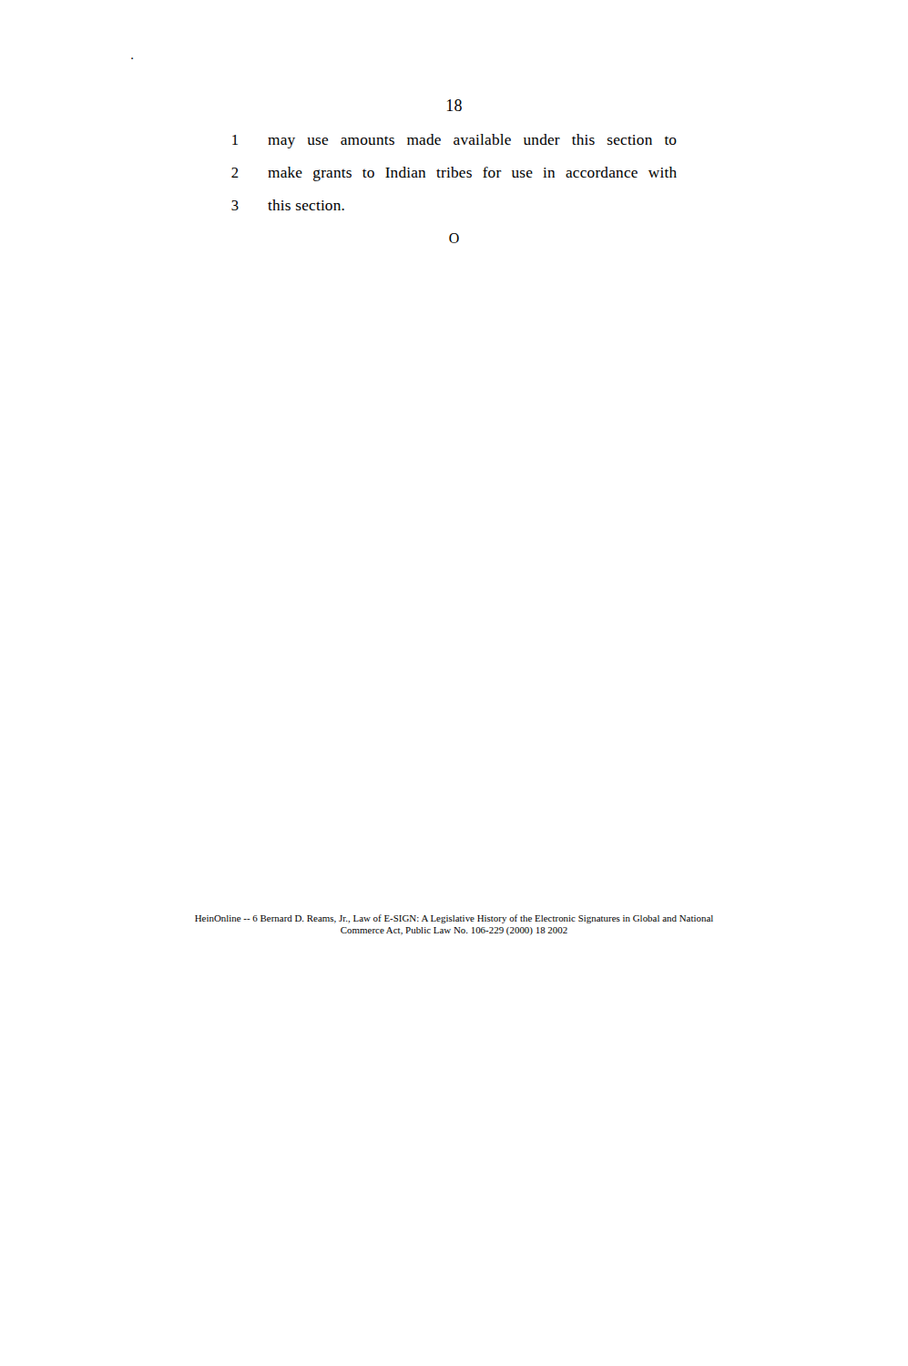.
18
1
may use amounts made available under this section to
2
make grants to Indian tribes for use in accordance with
3
this section.
O
HeinOnline -- 6 Bernard D. Reams, Jr., Law of E-SIGN: A Legislative History of the Electronic Signatures in Global and National Commerce Act, Public Law No. 106-229 (2000) 18 2002